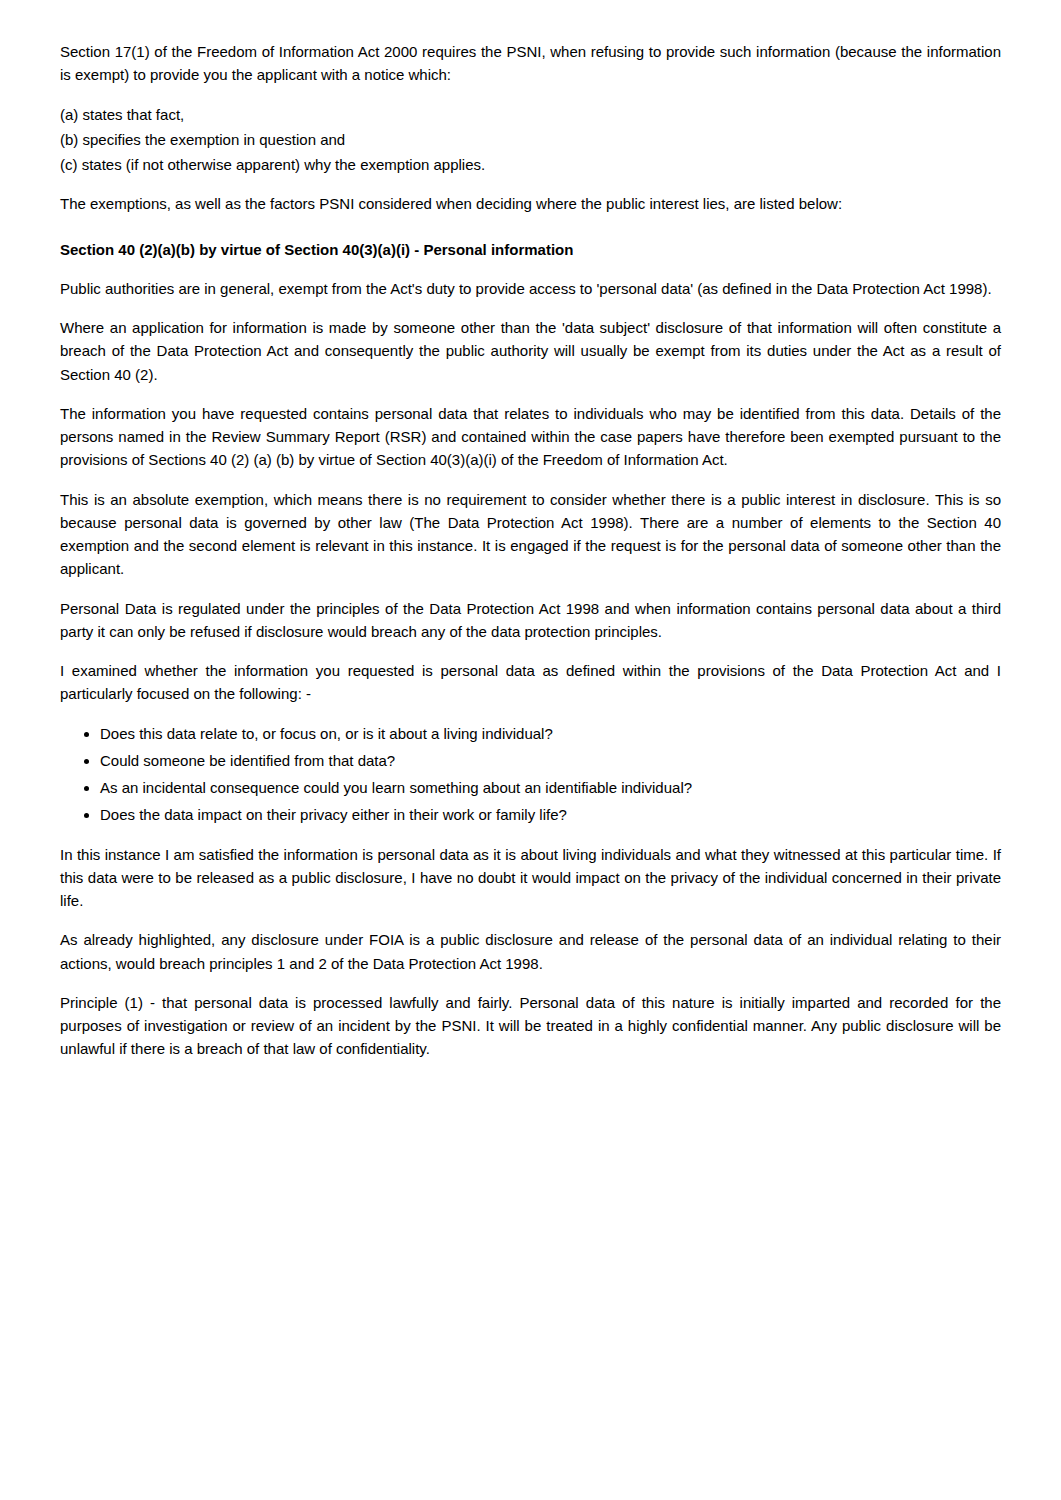Section 17(1) of the Freedom of Information Act 2000 requires the PSNI, when refusing to provide such information (because the information is exempt) to provide you the applicant with a notice which:
(a) states that fact,
(b) specifies the exemption in question and
(c) states (if not otherwise apparent) why the exemption applies.
The exemptions, as well as the factors PSNI considered when deciding where the public interest lies, are listed below:
Section 40 (2)(a)(b) by virtue of Section 40(3)(a)(i) - Personal information
Public authorities are in general, exempt from the Act's duty to provide access to 'personal data' (as defined in the Data Protection Act 1998).
Where an application for information is made by someone other than the 'data subject' disclosure of that information will often constitute a breach of the Data Protection Act and consequently the public authority will usually be exempt from its duties under the Act as a result of Section 40 (2).
The information you have requested contains personal data that relates to individuals who may be identified from this data. Details of the persons named in the Review Summary Report (RSR) and contained within the case papers have therefore been exempted pursuant to the provisions of Sections 40 (2) (a) (b) by virtue of Section 40(3)(a)(i) of the Freedom of Information Act.
This is an absolute exemption, which means there is no requirement to consider whether there is a public interest in disclosure. This is so because personal data is governed by other law (The Data Protection Act 1998). There are a number of elements to the Section 40 exemption and the second element is relevant in this instance. It is engaged if the request is for the personal data of someone other than the applicant.
Personal Data is regulated under the principles of the Data Protection Act 1998 and when information contains personal data about a third party it can only be refused if disclosure would breach any of the data protection principles.
I examined whether the information you requested is personal data as defined within the provisions of the Data Protection Act and I particularly focused on the following: -
Does this data relate to, or focus on, or is it about a living individual?
Could someone be identified from that data?
As an incidental consequence could you learn something about an identifiable individual?
Does the data impact on their privacy either in their work or family life?
In this instance I am satisfied the information is personal data as it is about living individuals and what they witnessed at this particular time. If this data were to be released as a public disclosure, I have no doubt it would impact on the privacy of the individual concerned in their private life.
As already highlighted, any disclosure under FOIA is a public disclosure and release of the personal data of an individual relating to their actions, would breach principles 1 and 2 of the Data Protection Act 1998.
Principle (1) - that personal data is processed lawfully and fairly. Personal data of this nature is initially imparted and recorded for the purposes of investigation or review of an incident by the PSNI. It will be treated in a highly confidential manner. Any public disclosure will be unlawful if there is a breach of that law of confidentiality.